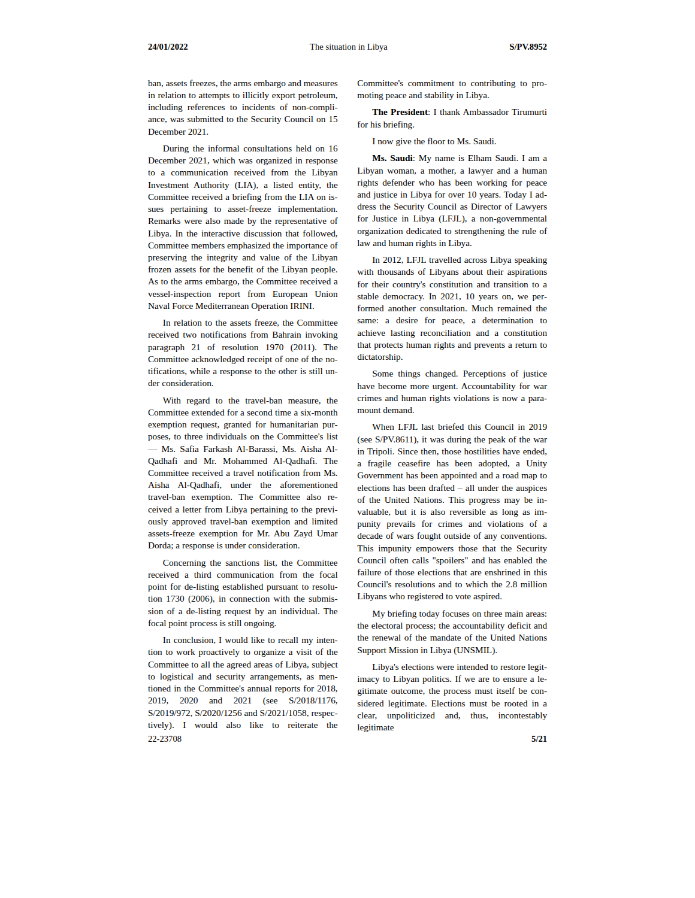24/01/2022 The situation in Libya S/PV.8952
ban, assets freezes, the arms embargo and measures in relation to attempts to illicitly export petroleum, including references to incidents of non-compliance, was submitted to the Security Council on 15 December 2021.
During the informal consultations held on 16 December 2021, which was organized in response to a communication received from the Libyan Investment Authority (LIA), a listed entity, the Committee received a briefing from the LIA on issues pertaining to asset-freeze implementation. Remarks were also made by the representative of Libya. In the interactive discussion that followed, Committee members emphasized the importance of preserving the integrity and value of the Libyan frozen assets for the benefit of the Libyan people. As to the arms embargo, the Committee received a vessel-inspection report from European Union Naval Force Mediterranean Operation IRINI.
In relation to the assets freeze, the Committee received two notifications from Bahrain invoking paragraph 21 of resolution 1970 (2011). The Committee acknowledged receipt of one of the notifications, while a response to the other is still under consideration.
With regard to the travel-ban measure, the Committee extended for a second time a six-month exemption request, granted for humanitarian purposes, to three individuals on the Committee's list — Ms. Safia Farkash Al-Barassi, Ms. Aisha Al-Qadhafi and Mr. Mohammed Al-Qadhafi. The Committee received a travel notification from Ms. Aisha Al-Qadhafi, under the aforementioned travel-ban exemption. The Committee also received a letter from Libya pertaining to the previously approved travel-ban exemption and limited assets-freeze exemption for Mr. Abu Zayd Umar Dorda; a response is under consideration.
Concerning the sanctions list, the Committee received a third communication from the focal point for de-listing established pursuant to resolution 1730 (2006), in connection with the submission of a de-listing request by an individual. The focal point process is still ongoing.
In conclusion, I would like to recall my intention to work proactively to organize a visit of the Committee to all the agreed areas of Libya, subject to logistical and security arrangements, as mentioned in the Committee's annual reports for 2018, 2019, 2020 and 2021 (see S/2018/1176, S/2019/972, S/2020/1256 and S/2021/1058, respectively). I would also like to reiterate the Committee's commitment to contributing to promoting peace and stability in Libya.
The President: I thank Ambassador Tirumurti for his briefing.
I now give the floor to Ms. Saudi.
Ms. Saudi: My name is Elham Saudi. I am a Libyan woman, a mother, a lawyer and a human rights defender who has been working for peace and justice in Libya for over 10 years. Today I address the Security Council as Director of Lawyers for Justice in Libya (LFJL), a non-governmental organization dedicated to strengthening the rule of law and human rights in Libya.
In 2012, LFJL travelled across Libya speaking with thousands of Libyans about their aspirations for their country's constitution and transition to a stable democracy. In 2021, 10 years on, we performed another consultation. Much remained the same: a desire for peace, a determination to achieve lasting reconciliation and a constitution that protects human rights and prevents a return to dictatorship.
Some things changed. Perceptions of justice have become more urgent. Accountability for war crimes and human rights violations is now a paramount demand.
When LFJL last briefed this Council in 2019 (see S/PV.8611), it was during the peak of the war in Tripoli. Since then, those hostilities have ended, a fragile ceasefire has been adopted, a Unity Government has been appointed and a road map to elections has been drafted – all under the auspices of the United Nations. This progress may be invaluable, but it is also reversible as long as impunity prevails for crimes and violations of a decade of wars fought outside of any conventions. This impunity empowers those that the Security Council often calls "spoilers" and has enabled the failure of those elections that are enshrined in this Council's resolutions and to which the 2.8 million Libyans who registered to vote aspired.
My briefing today focuses on three main areas: the electoral process; the accountability deficit and the renewal of the mandate of the United Nations Support Mission in Libya (UNSMIL).
Libya's elections were intended to restore legitimacy to Libyan politics. If we are to ensure a legitimate outcome, the process must itself be considered legitimate. Elections must be rooted in a clear, unpoliticized and, thus, incontestably legitimate
22-23708 5/21